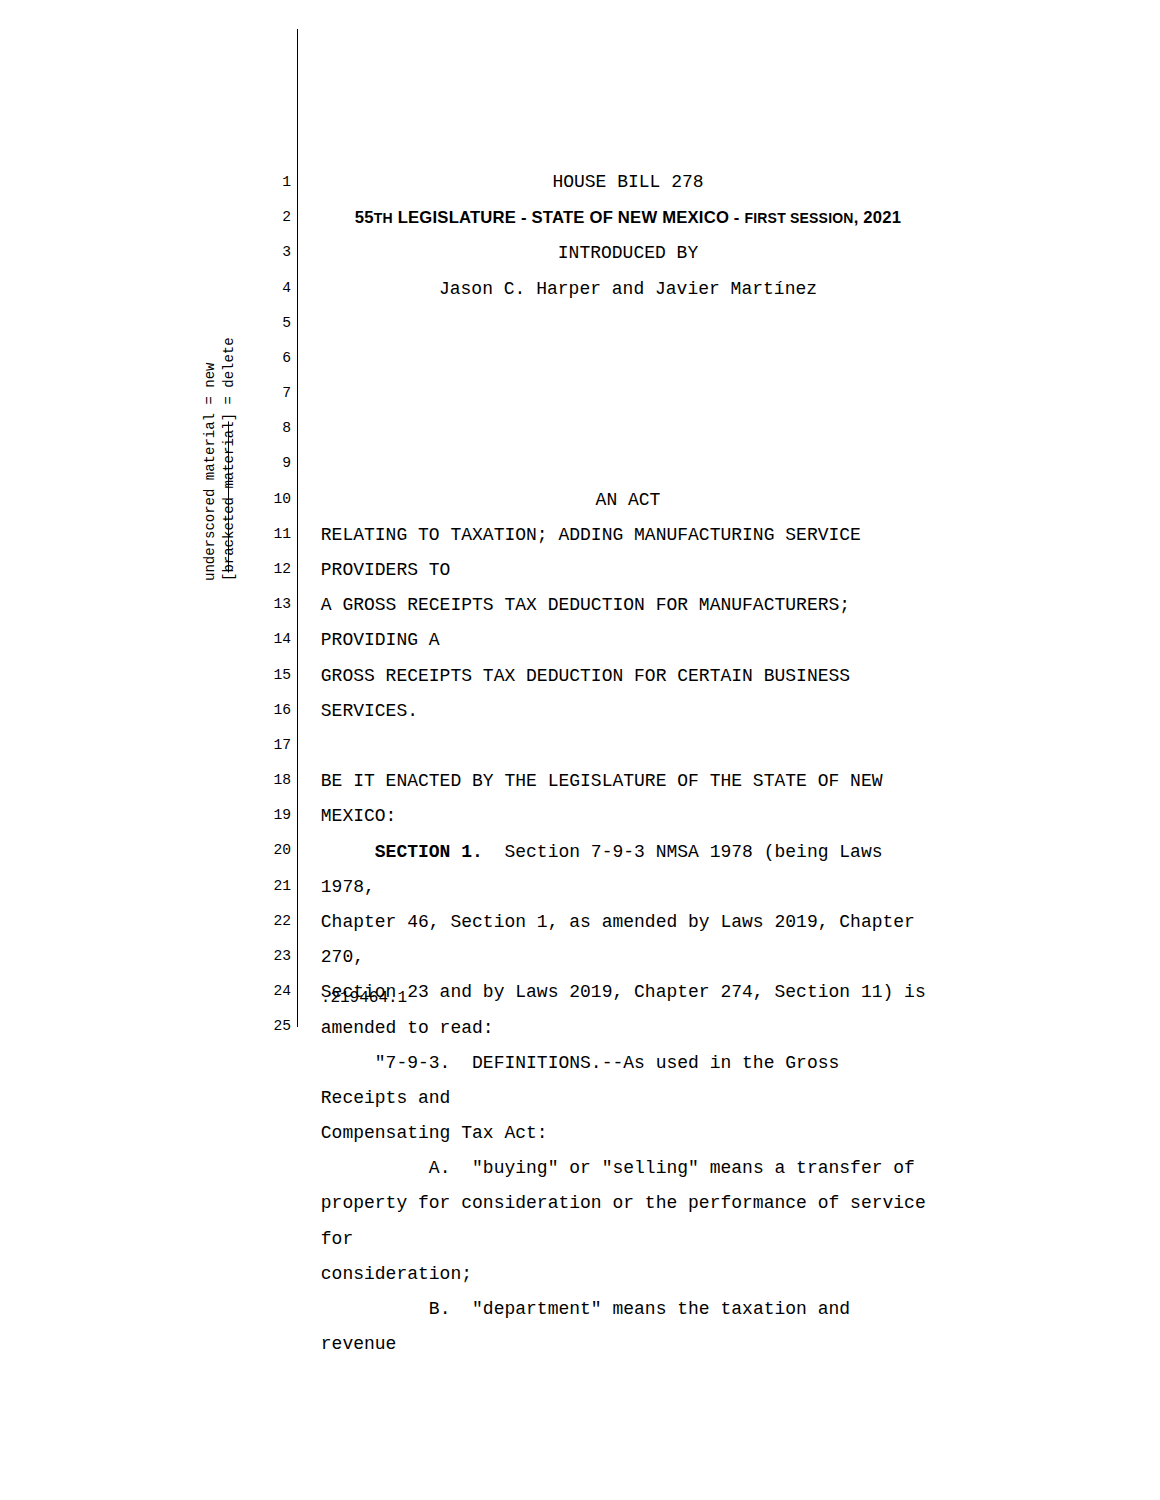underscored material = new[bracketed material] = delete
1
2
3
4
5
6
7
8
9
10
11
12
13
14
15
16
17
18
19
20
21
22
23
24
25
HOUSE BILL 278
55TH LEGISLATURE - STATE OF NEW MEXICO - FIRST SESSION, 2021
INTRODUCED BY
Jason C. Harper and Javier Martínez
AN ACT
RELATING TO TAXATION; ADDING MANUFACTURING SERVICE PROVIDERS TO
A GROSS RECEIPTS TAX DEDUCTION FOR MANUFACTURERS; PROVIDING A
GROSS RECEIPTS TAX DEDUCTION FOR CERTAIN BUSINESS SERVICES.
BE IT ENACTED BY THE LEGISLATURE OF THE STATE OF NEW MEXICO:
SECTION 1. Section 7-9-3 NMSA 1978 (being Laws 1978,
Chapter 46, Section 1, as amended by Laws 2019, Chapter 270,
Section 23 and by Laws 2019, Chapter 274, Section 11) is
amended to read:
"7-9-3. DEFINITIONS.--As used in the Gross Receipts and
Compensating Tax Act:
A. "buying" or "selling" means a transfer of
property for consideration or the performance of service for
consideration;
B. "department" means the taxation and revenue
.219464.1